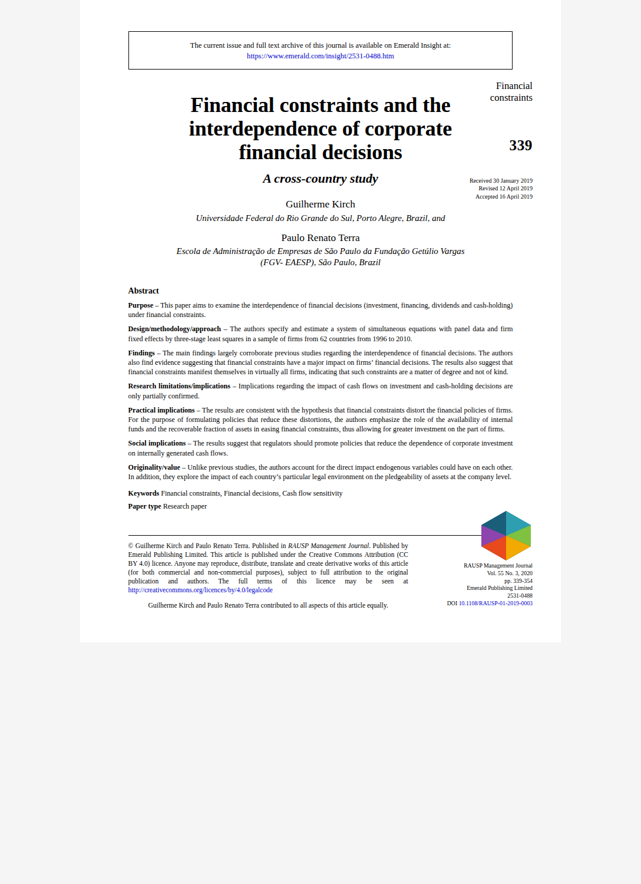The current issue and full text archive of this journal is available on Emerald Insight at:
https://www.emerald.com/insight/2531-0488.htm
Financial
constraints
339
Financial constraints and the
interdependence of corporate
financial decisions
A cross-country study
Guilherme Kirch
Universidade Federal do Rio Grande do Sul, Porto Alegre, Brazil, and
Paulo Renato Terra
Escola de Administração de Empresas de São Paulo da Fundação Getúlio Vargas
(FGV- EAESP), São Paulo, Brazil
Received 30 January 2019
Revised 12 April 2019
Accepted 16 April 2019
Abstract
Purpose – This paper aims to examine the interdependence of financial decisions (investment, financing, dividends and cash-holding) under financial constraints.
Design/methodology/approach – The authors specify and estimate a system of simultaneous equations with panel data and firm fixed effects by three-stage least squares in a sample of firms from 62 countries from 1996 to 2010.
Findings – The main findings largely corroborate previous studies regarding the interdependence of financial decisions. The authors also find evidence suggesting that financial constraints have a major impact on firms’ financial decisions. The results also suggest that financial constraints manifest themselves in virtually all firms, indicating that such constraints are a matter of degree and not of kind.
Research limitations/implications – Implications regarding the impact of cash flows on investment and cash-holding decisions are only partially confirmed.
Practical implications – The results are consistent with the hypothesis that financial constraints distort the financial policies of firms. For the purpose of formulating policies that reduce these distortions, the authors emphasize the role of the availability of internal funds and the recoverable fraction of assets in easing financial constraints, thus allowing for greater investment on the part of firms.
Social implications – The results suggest that regulators should promote policies that reduce the dependence of corporate investment on internally generated cash flows.
Originality/value – Unlike previous studies, the authors account for the direct impact endogenous variables could have on each other. In addition, they explore the impact of each country’s particular legal environment on the pledgeability of assets at the company level.
Keywords Financial constraints, Financial decisions, Cash flow sensitivity
Paper type Research paper
© Guilherme Kirch and Paulo Renato Terra. Published in RAUSP Management Journal. Published by Emerald Publishing Limited. This article is published under the Creative Commons Attribution (CC BY 4.0) licence. Anyone may reproduce, distribute, translate and create derivative works of this article (for both commercial and non-commercial purposes), subject to full attribution to the original publication and authors. The full terms of this licence may be seen at http://creativecommons.org/licences/by/4.0/legalcode
Guilherme Kirch and Paulo Renato Terra contributed to all aspects of this article equally.
RAUSP Management Journal
Vol. 55 No. 3, 2020
pp. 339-354
Emerald Publishing Limited
2531-0488
DOI 10.1108/RAUSP-01-2019-0003